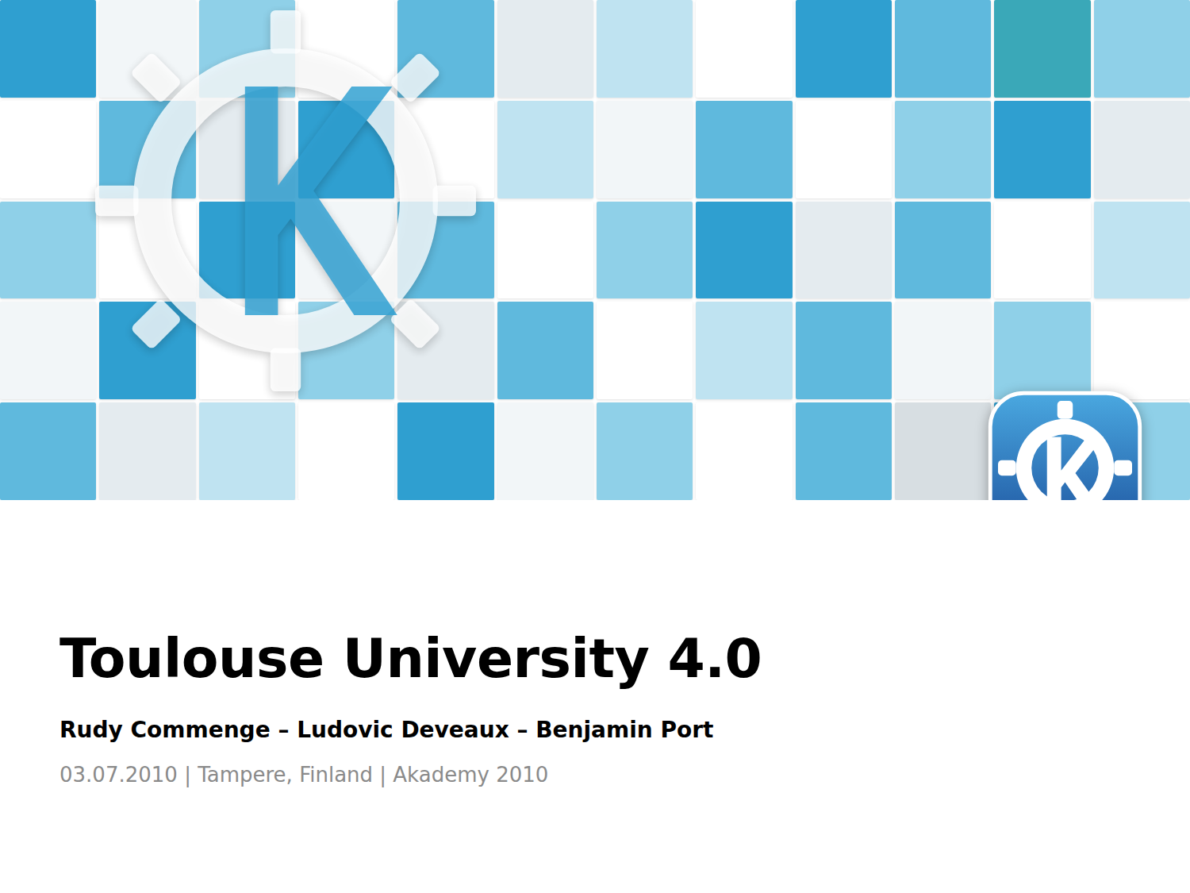Toulouse University 4.0
Rudy Commenge – Ludovic Deveaux – Benjamin Port
03.07.2010 | Tampere, Finland | Akademy 2010